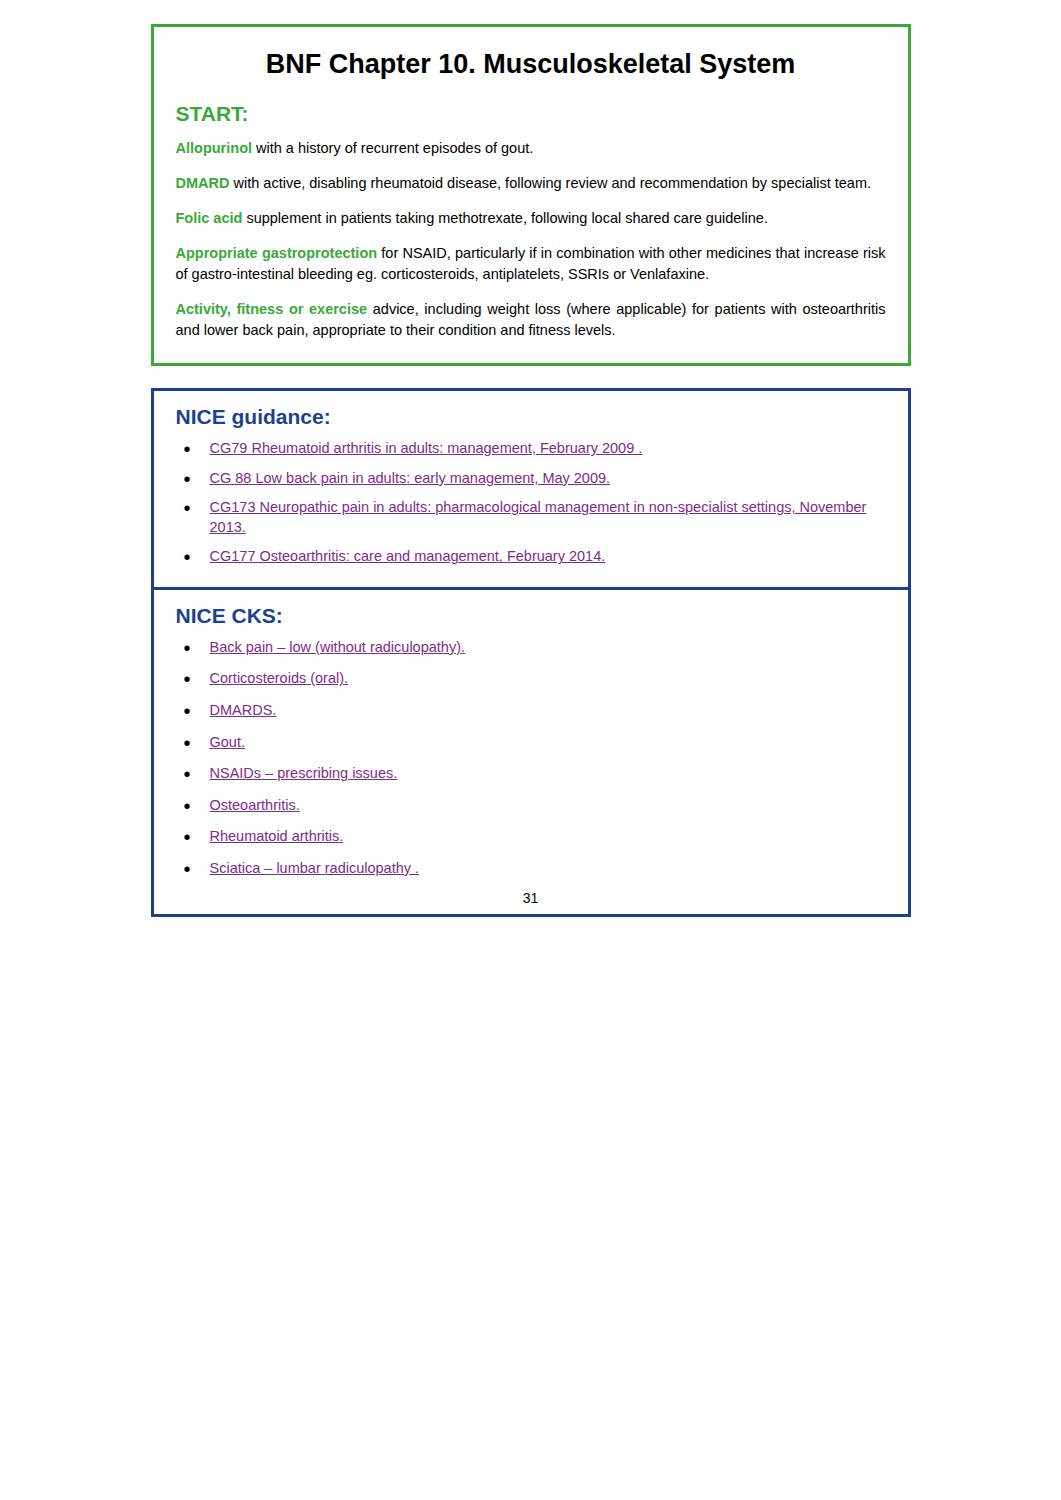BNF Chapter 10. Musculoskeletal System
START:
Allopurinol with a history of recurrent episodes of gout.
DMARD with active, disabling rheumatoid disease, following review and recommendation by specialist team.
Folic acid supplement in patients taking methotrexate, following local shared care guideline.
Appropriate gastroprotection for NSAID, particularly if in combination with other medicines that increase risk of gastro-intestinal bleeding eg. corticosteroids, antiplatelets, SSRIs or Venlafaxine.
Activity, fitness or exercise advice, including weight loss (where applicable) for patients with osteoarthritis and lower back pain, appropriate to their condition and fitness levels.
NICE guidance:
CG79 Rheumatoid arthritis in adults: management, February 2009 .
CG 88 Low back pain in adults: early management, May 2009.
CG173 Neuropathic pain in adults: pharmacological management in non-specialist settings, November 2013.
CG177 Osteoarthritis: care and management, February 2014.
NICE CKS:
Back pain – low (without radiculopathy).
Corticosteroids (oral).
DMARDS.
Gout.
NSAIDs – prescribing issues.
Osteoarthritis.
Rheumatoid arthritis.
Sciatica – lumbar radiculopathy .
31